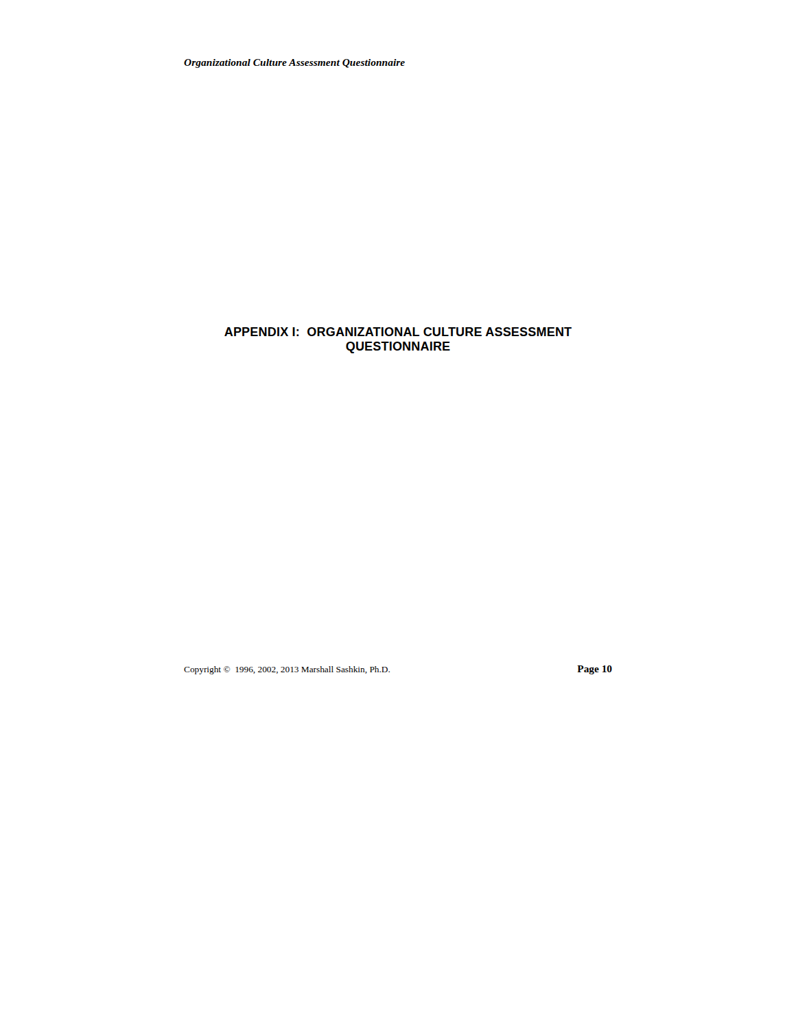Organizational Culture Assessment Questionnaire
APPENDIX I: ORGANIZATIONAL CULTURE ASSESSMENT QUESTIONNAIRE
Copyright © 1996, 2002, 2013 Marshall Sashkin, Ph.D. Page 10